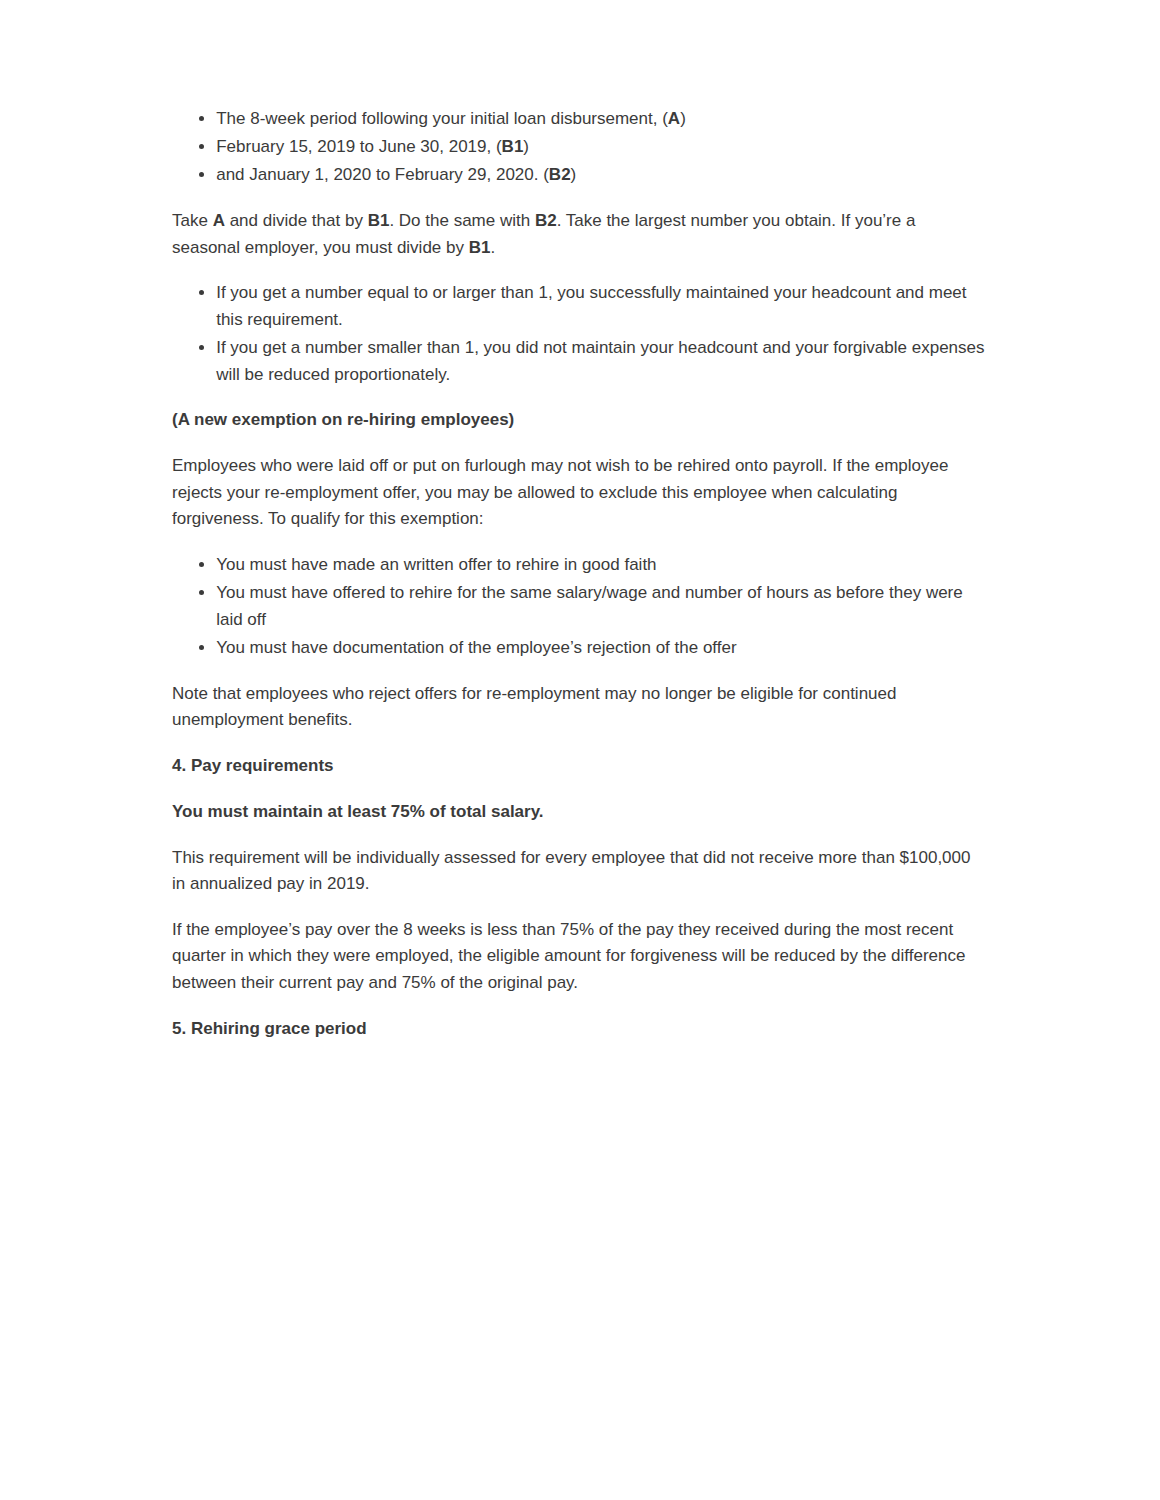The 8-week period following your initial loan disbursement, (A)
February 15, 2019 to June 30, 2019, (B1)
and January 1, 2020 to February 29, 2020. (B2)
Take A and divide that by B1. Do the same with B2. Take the largest number you obtain. If you’re a seasonal employer, you must divide by B1.
If you get a number equal to or larger than 1, you successfully maintained your headcount and meet this requirement.
If you get a number smaller than 1, you did not maintain your headcount and your forgivable expenses will be reduced proportionately.
(A new exemption on re-hiring employees)
Employees who were laid off or put on furlough may not wish to be rehired onto payroll. If the employee rejects your re-employment offer, you may be allowed to exclude this employee when calculating forgiveness. To qualify for this exemption:
You must have made an written offer to rehire in good faith
You must have offered to rehire for the same salary/wage and number of hours as before they were laid off
You must have documentation of the employee’s rejection of the offer
Note that employees who reject offers for re-employment may no longer be eligible for continued unemployment benefits.
4. Pay requirements
You must maintain at least 75% of total salary.
This requirement will be individually assessed for every employee that did not receive more than $100,000 in annualized pay in 2019.
If the employee’s pay over the 8 weeks is less than 75% of the pay they received during the most recent quarter in which they were employed, the eligible amount for forgiveness will be reduced by the difference between their current pay and 75% of the original pay.
5. Rehiring grace period